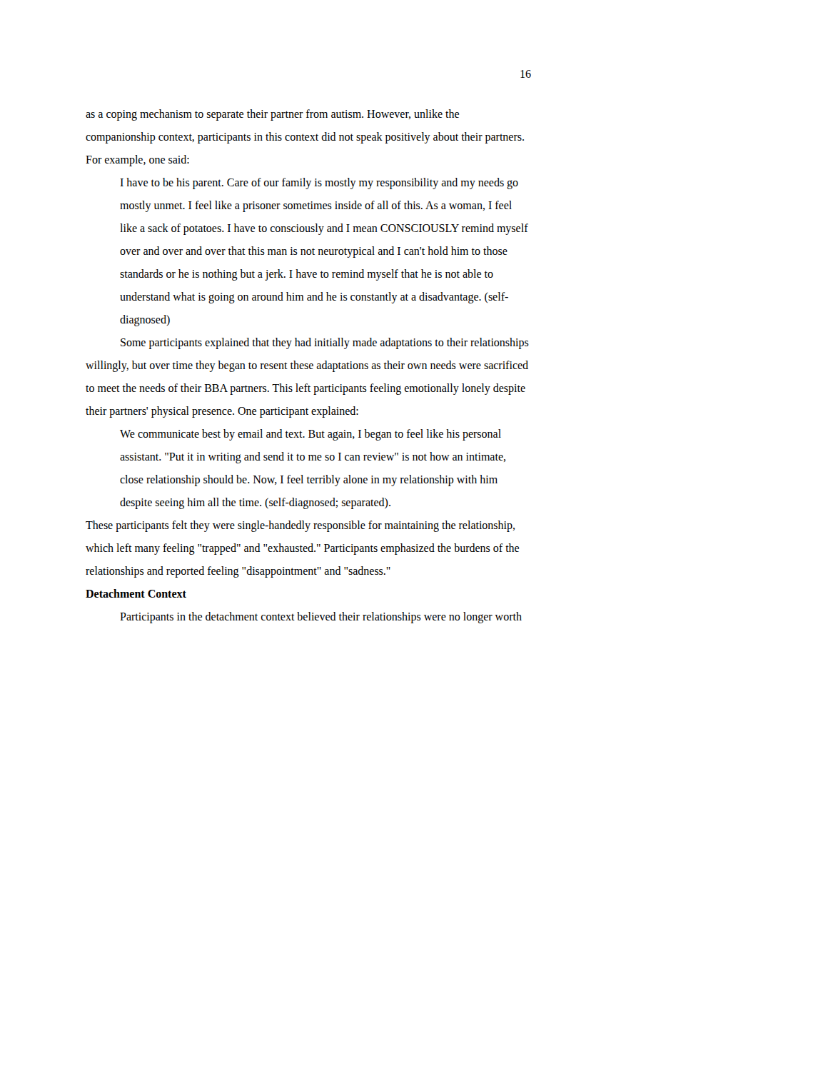16
as a coping mechanism to separate their partner from autism. However, unlike the companionship context, participants in this context did not speak positively about their partners. For example, one said:
I have to be his parent. Care of our family is mostly my responsibility and my needs go mostly unmet. I feel like a prisoner sometimes inside of all of this. As a woman, I feel like a sack of potatoes. I have to consciously and I mean CONSCIOUSLY remind myself over and over and over that this man is not neurotypical and I can't hold him to those standards or he is nothing but a jerk. I have to remind myself that he is not able to understand what is going on around him and he is constantly at a disadvantage. (self-diagnosed)
Some participants explained that they had initially made adaptations to their relationships willingly, but over time they began to resent these adaptations as their own needs were sacrificed to meet the needs of their BBA partners. This left participants feeling emotionally lonely despite their partners' physical presence. One participant explained:
We communicate best by email and text. But again, I began to feel like his personal assistant. "Put it in writing and send it to me so I can review" is not how an intimate, close relationship should be. Now, I feel terribly alone in my relationship with him despite seeing him all the time. (self-diagnosed; separated).
These participants felt they were single-handedly responsible for maintaining the relationship, which left many feeling "trapped" and "exhausted." Participants emphasized the burdens of the relationships and reported feeling "disappointment" and "sadness."
Detachment Context
Participants in the detachment context believed their relationships were no longer worth